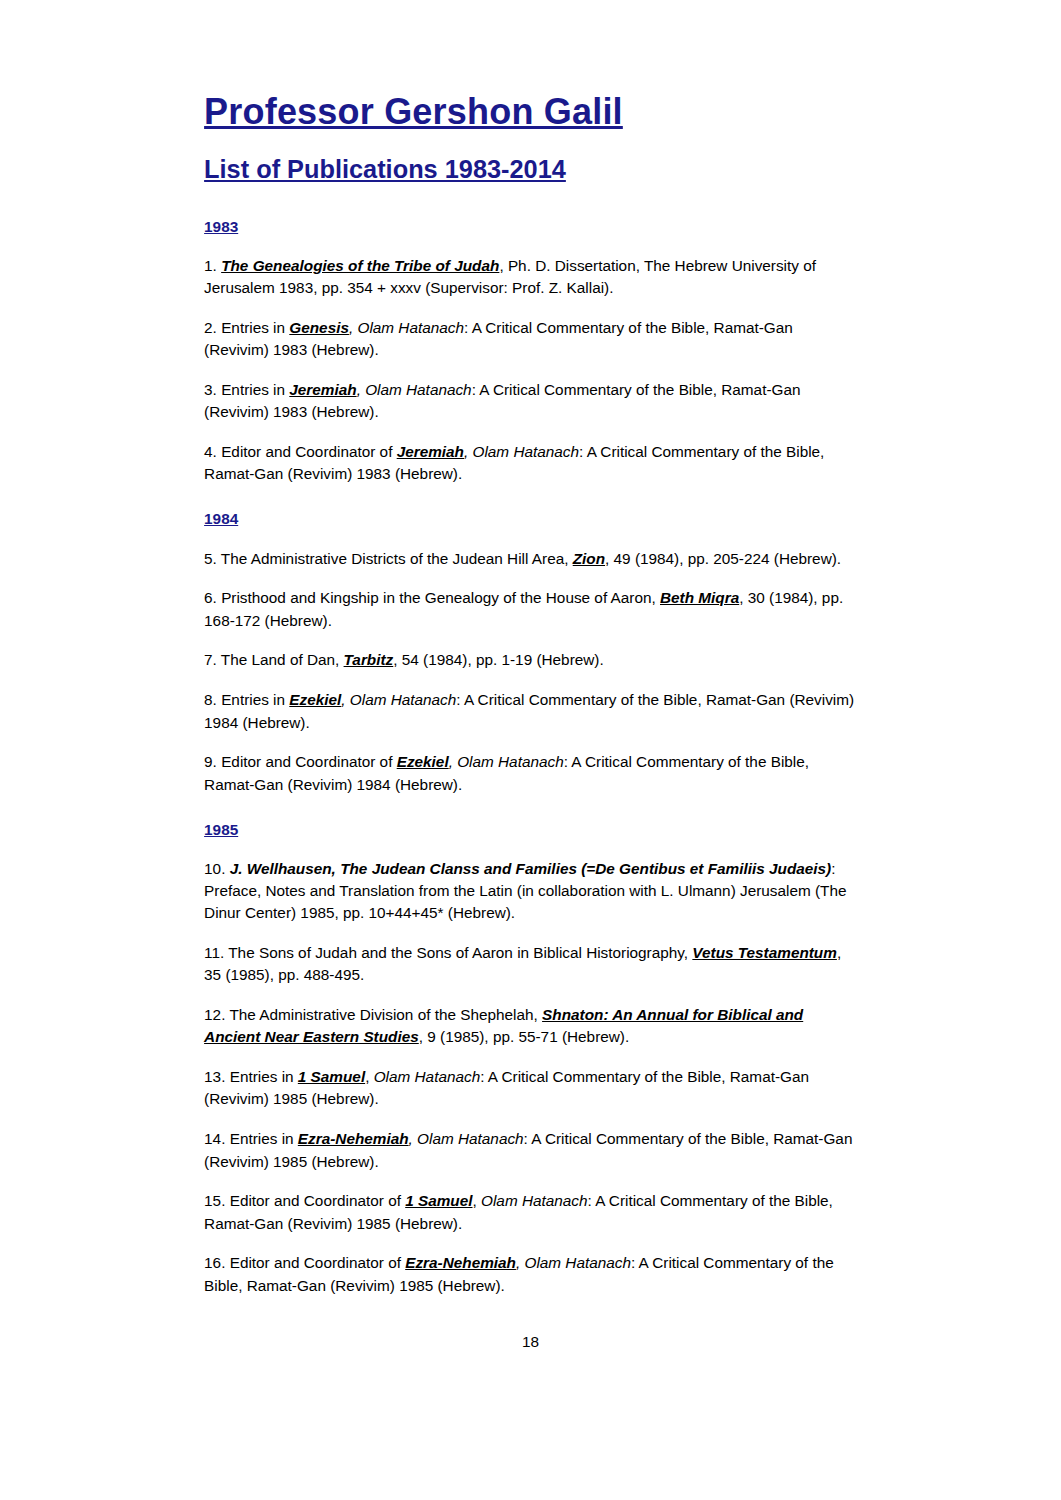Professor Gershon Galil
List of Publications 1983-2014
1983
1. The Genealogies of the Tribe of Judah, Ph. D. Dissertation, The Hebrew University of Jerusalem 1983, pp. 354 + xxxv (Supervisor: Prof. Z. Kallai).
2. Entries in Genesis, Olam Hatanach: A Critical Commentary of the Bible, Ramat-Gan (Revivim) 1983 (Hebrew).
3. Entries in Jeremiah, Olam Hatanach: A Critical Commentary of the Bible, Ramat-Gan (Revivim) 1983 (Hebrew).
4. Editor and Coordinator of Jeremiah, Olam Hatanach: A Critical Commentary of the Bible, Ramat-Gan (Revivim) 1983 (Hebrew).
1984
5. The Administrative Districts of the Judean Hill Area, Zion, 49 (1984), pp. 205-224 (Hebrew).
6. Pristhood and Kingship in the Genealogy of the House of Aaron, Beth Miqra, 30 (1984), pp. 168-172 (Hebrew).
7. The Land of Dan, Tarbitz, 54 (1984), pp. 1-19 (Hebrew).
8. Entries in Ezekiel, Olam Hatanach: A Critical Commentary of the Bible, Ramat-Gan (Revivim) 1984 (Hebrew).
9. Editor and Coordinator of Ezekiel, Olam Hatanach: A Critical Commentary of the Bible, Ramat-Gan (Revivim) 1984 (Hebrew).
1985
10. J. Wellhausen, The Judean Clanss and Families (=De Gentibus et Familiis Judaeis): Preface, Notes and Translation from the Latin (in collaboration with L. Ulmann) Jerusalem (The Dinur Center) 1985, pp. 10+44+45* (Hebrew).
11. The Sons of Judah and the Sons of Aaron in Biblical Historiography, Vetus Testamentum, 35 (1985), pp. 488-495.
12. The Administrative Division of the Shephelah, Shnaton: An Annual for Biblical and Ancient Near Eastern Studies, 9 (1985), pp. 55-71 (Hebrew).
13. Entries in 1 Samuel, Olam Hatanach: A Critical Commentary of the Bible, Ramat-Gan (Revivim) 1985 (Hebrew).
14. Entries in Ezra-Nehemiah, Olam Hatanach: A Critical Commentary of the Bible, Ramat-Gan (Revivim) 1985 (Hebrew).
15. Editor and Coordinator of 1 Samuel, Olam Hatanach: A Critical Commentary of the Bible, Ramat-Gan (Revivim) 1985 (Hebrew).
16. Editor and Coordinator of Ezra-Nehemiah, Olam Hatanach: A Critical Commentary of the Bible, Ramat-Gan (Revivim) 1985 (Hebrew).
18